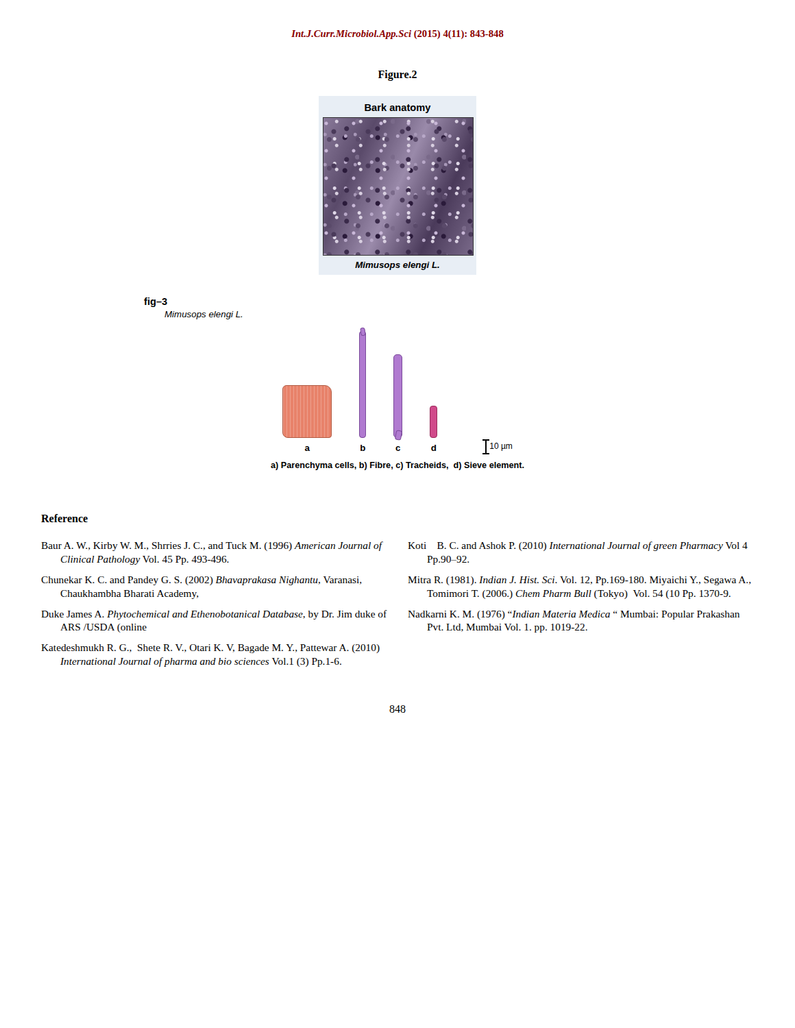Int.J.Curr.Microbiol.App.Sci (2015) 4(11): 843-848
Figure.2
Bark anatomy
Mimusops elengi L.
fig–3
Mimusops elengi L.
a
b
c
d
10 µm
a) Parenchyma cells, b) Fibre, c) Tracheids, d) Sieve element.
Reference
Baur A. W., Kirby W. M., Shrries J. C., and Tuck M. (1996) American Journal of Clinical Pathology Vol. 45 Pp. 493-496.
Chunekar K. C. and Pandey G. S. (2002) Bhavaprakasa Nighantu, Varanasi, Chaukhambha Bharati Academy,
Duke James A. Phytochemical and Ethenobotanical Database, by Dr. Jim duke of ARS /USDA (online
Katedeshmukh R. G., Shete R. V., Otari K. V, Bagade M. Y., Pattewar A. (2010) International Journal of pharma and bio sciences Vol.1 (3) Pp.1-6.
Koti B. C. and Ashok P. (2010) International Journal of green Pharmacy Vol 4 Pp.90–92.
Mitra R. (1981). Indian J. Hist. Sci. Vol. 12, Pp.169-180. Miyaichi Y., Segawa A., Tomimori T. (2006.) Chem Pharm Bull (Tokyo) Vol. 54 (10 Pp. 1370-9.
Nadkarni K. M. (1976) “Indian Materia Medica “ Mumbai: Popular Prakashan Pvt. Ltd, Mumbai Vol. 1. pp. 1019-22.
848